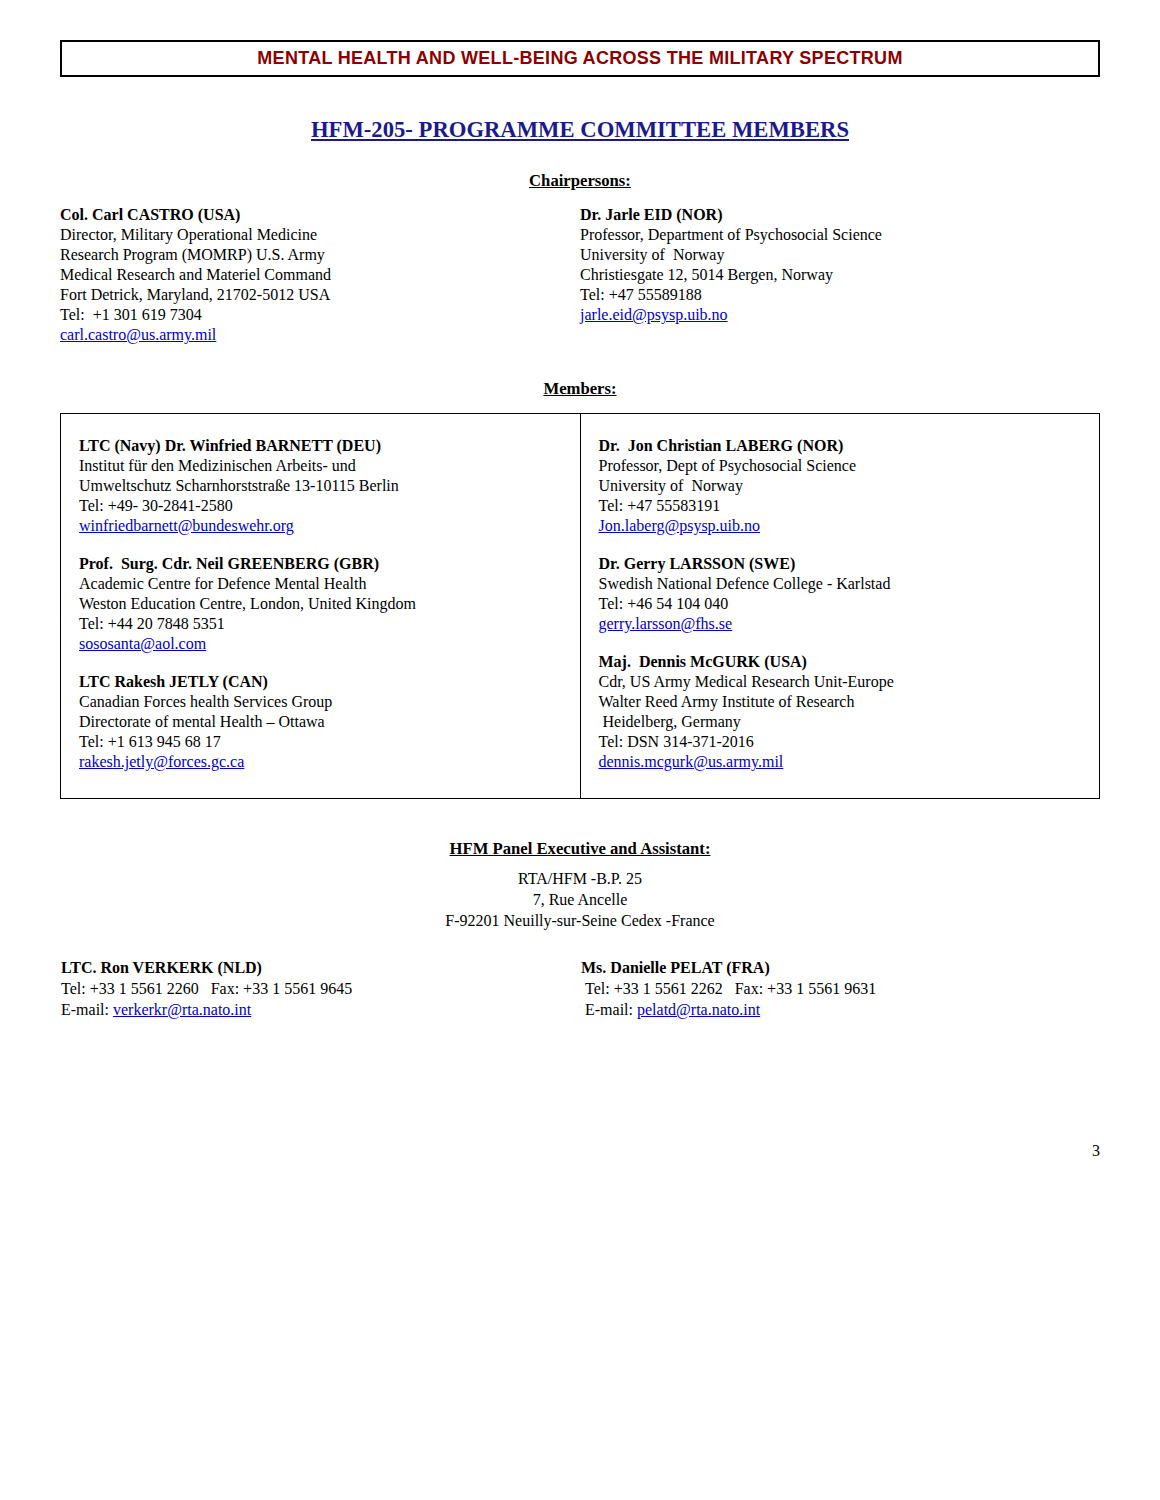MENTAL HEALTH AND WELL-BEING ACROSS THE MILITARY SPECTRUM
HFM-205- PROGRAMME COMMITTEE MEMBERS
Chairpersons:
| Col. Carl CASTRO (USA) Director, Military Operational Medicine Research Program (MOMRP) U.S. Army Medical Research and Materiel Command Fort Detrick, Maryland, 21702-5012 USA Tel: +1 301 619 7304 carl.castro@us.army.mil | Dr. Jarle EID (NOR) Professor, Department of Psychosocial Science University of Norway Christiesgate 12, 5014 Bergen, Norway Tel: +47 55589188 jarle.eid@psysp.uib.no |
Members:
| LTC (Navy) Dr. Winfried BARNETT (DEU) Institut für den Medizinischen Arbeits- und Umweltschutz Scharnhorststraße 13-10115 Berlin Tel: +49- 30-2841-2580 winfriedbarnett@bundeswehr.org Prof. Surg. Cdr. Neil GREENBERG (GBR) Academic Centre for Defence Mental Health Weston Education Centre, London, United Kingdom Tel: +44 20 7848 5351 sososanta@aol.com LTC Rakesh JETLY (CAN) Canadian Forces health Services Group Directorate of mental Health – Ottawa Tel: +1 613 945 68 17 rakesh.jetly@forces.gc.ca | Dr. Jon Christian LABERG (NOR) Professor, Dept of Psychosocial Science University of Norway Tel: +47 55583191 Jon.laberg@psysp.uib.no Dr. Gerry LARSSON (SWE) Swedish National Defence College - Karlstad Tel: +46 54 104 040 gerry.larsson@fhs.se Maj. Dennis McGURK (USA) Cdr, US Army Medical Research Unit-Europe Walter Reed Army Institute of Research Heidelberg, Germany Tel: DSN 314-371-2016 dennis.mcgurk@us.army.mil |
HFM Panel Executive and Assistant:
RTA/HFM -B.P. 25
7, Rue Ancelle
F-92201 Neuilly-sur-Seine Cedex -France
| LTC. Ron VERKERK (NLD) Tel: +33 1 5561 2260 Fax: +33 1 5561 9645 E-mail: verkerkr@rta.nato.int | Ms. Danielle PELAT (FRA) Tel: +33 1 5561 2262 Fax: +33 1 5561 9631 E-mail: pelatd@rta.nato.int |
3